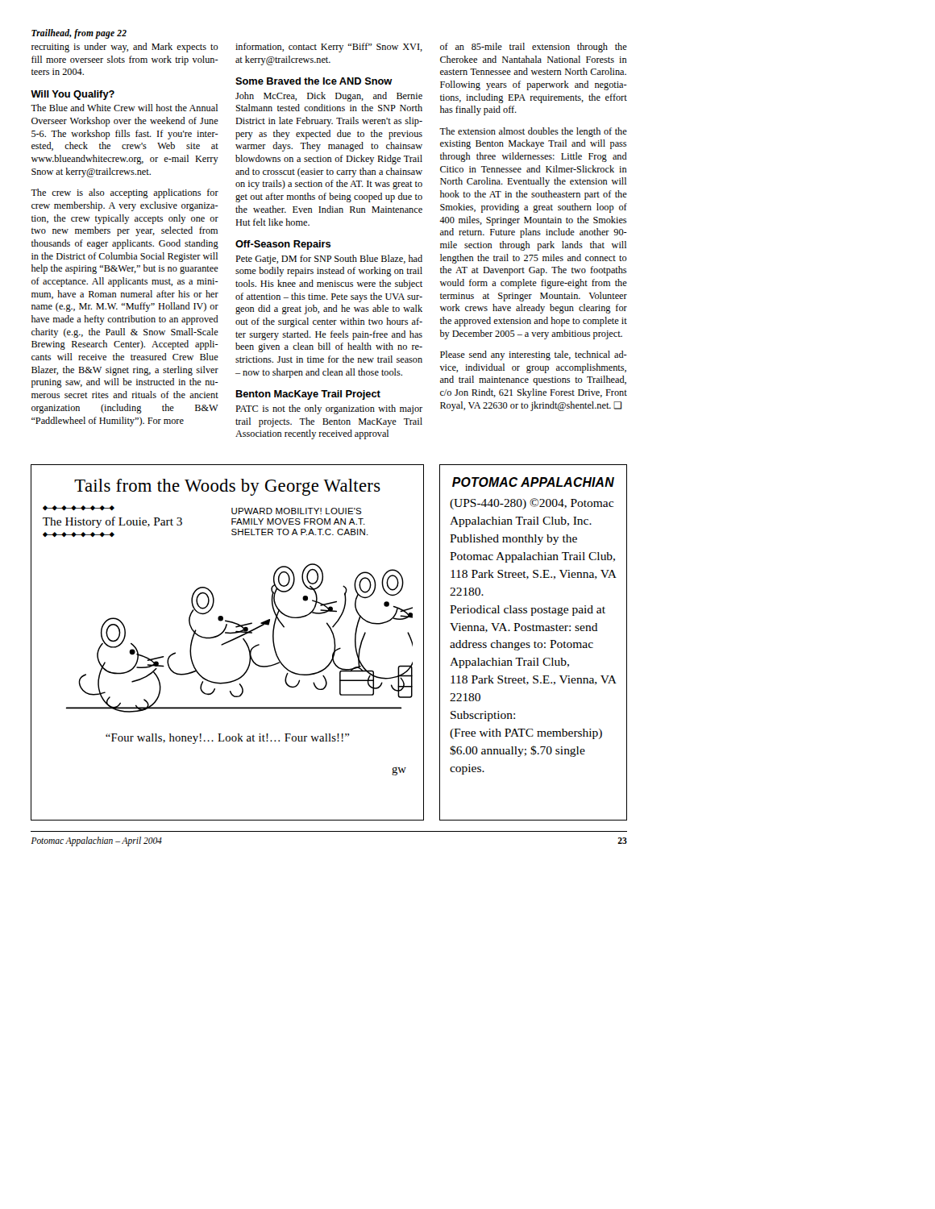Trailhead, from page 22
recruiting is under way, and Mark expects to fill more overseer slots from work trip volunteers in 2004.
Will You Qualify?
The Blue and White Crew will host the Annual Overseer Workshop over the weekend of June 5-6. The workshop fills fast. If you're interested, check the crew's Web site at www.blueandwhitecrew.org, or e-mail Kerry Snow at kerry@trailcrews.net.
The crew is also accepting applications for crew membership. A very exclusive organization, the crew typically accepts only one or two new members per year, selected from thousands of eager applicants. Good standing in the District of Columbia Social Register will help the aspiring “B&Wer,” but is no guarantee of acceptance. All applicants must, as a minimum, have a Roman numeral after his or her name (e.g., Mr. M.W. “Muffy” Holland IV) or have made a hefty contribution to an approved charity (e.g., the Paull & Snow Small-Scale Brewing Research Center). Accepted applicants will receive the treasured Crew Blue Blazer, the B&W signet ring, a sterling silver pruning saw, and will be instructed in the numerous secret rites and rituals of the ancient organization (including the B&W “Paddlewheel of Humility”). For more
information, contact Kerry “Biff” Snow XVI, at kerry@trailcrews.net.
Some Braved the Ice AND Snow
John McCrea, Dick Dugan, and Bernie Stalmann tested conditions in the SNP North District in late February. Trails weren't as slippery as they expected due to the previous warmer days. They managed to chainsaw blowdowns on a section of Dickey Ridge Trail and to crosscut (easier to carry than a chainsaw on icy trails) a section of the AT. It was great to get out after months of being cooped up due to the weather. Even Indian Run Maintenance Hut felt like home.
Off-Season Repairs
Pete Gatje, DM for SNP South Blue Blaze, had some bodily repairs instead of working on trail tools. His knee and meniscus were the subject of attention – this time. Pete says the UVA surgeon did a great job, and he was able to walk out of the surgical center within two hours after surgery started. He feels pain-free and has been given a clean bill of health with no restrictions. Just in time for the new trail season – now to sharpen and clean all those tools.
Benton MacKaye Trail Project
PATC is not the only organization with major trail projects. The Benton MacKaye Trail Association recently received approval
of an 85-mile trail extension through the Cherokee and Nantahala National Forests in eastern Tennessee and western North Carolina. Following years of paperwork and negotiations, including EPA requirements, the effort has finally paid off.
The extension almost doubles the length of the existing Benton Mackaye Trail and will pass through three wildernesses: Little Frog and Citico in Tennessee and Kilmer-Slickrock in North Carolina. Eventually the extension will hook to the AT in the southeastern part of the Smokies, providing a great southern loop of 400 miles, Springer Mountain to the Smokies and return. Future plans include another 90-mile section through park lands that will lengthen the trail to 275 miles and connect to the AT at Davenport Gap. The two footpaths would form a complete figure-eight from the terminus at Springer Mountain. Volunteer work crews have already begun clearing for the approved extension and hope to complete it by December 2005 – a very ambitious project.
Please send any interesting tale, technical advice, individual or group accomplishments, and trail maintenance questions to Trailhead, c/o Jon Rindt, 621 Skyline Forest Drive, Front Royal, VA 22630 or to jkrindt@shentel.net. ❑
Tails from the Woods by George Walters
◆—◆—◆—◆—◆—◆—◆—◆
The History of Louie, Part 3
◆—◆—◆—◆—◆—◆—◆—◆
Upward Mobility! Louie's
family moves from an A.T.
shelter to a P.A.T.C. cabin.
Four mice in an empty cabin
gw
“Four walls, honey!… Look at it!… Four walls!!”
POTOMAC APPALACHIAN
(UPS-440-280) ©2004, Potomac Appalachian Trail Club, Inc.
Published monthly by the Potomac Appalachian Trail Club, 118 Park Street, S.E., Vienna, VA 22180.
Periodical class postage paid at Vienna, VA. Postmaster: send address changes to: Potomac Appalachian Trail Club,
118 Park Street, S.E., Vienna, VA 22180
Subscription:
(Free with PATC membership) $6.00 annually; $.70 single copies.
Potomac Appalachian – April 2004
23